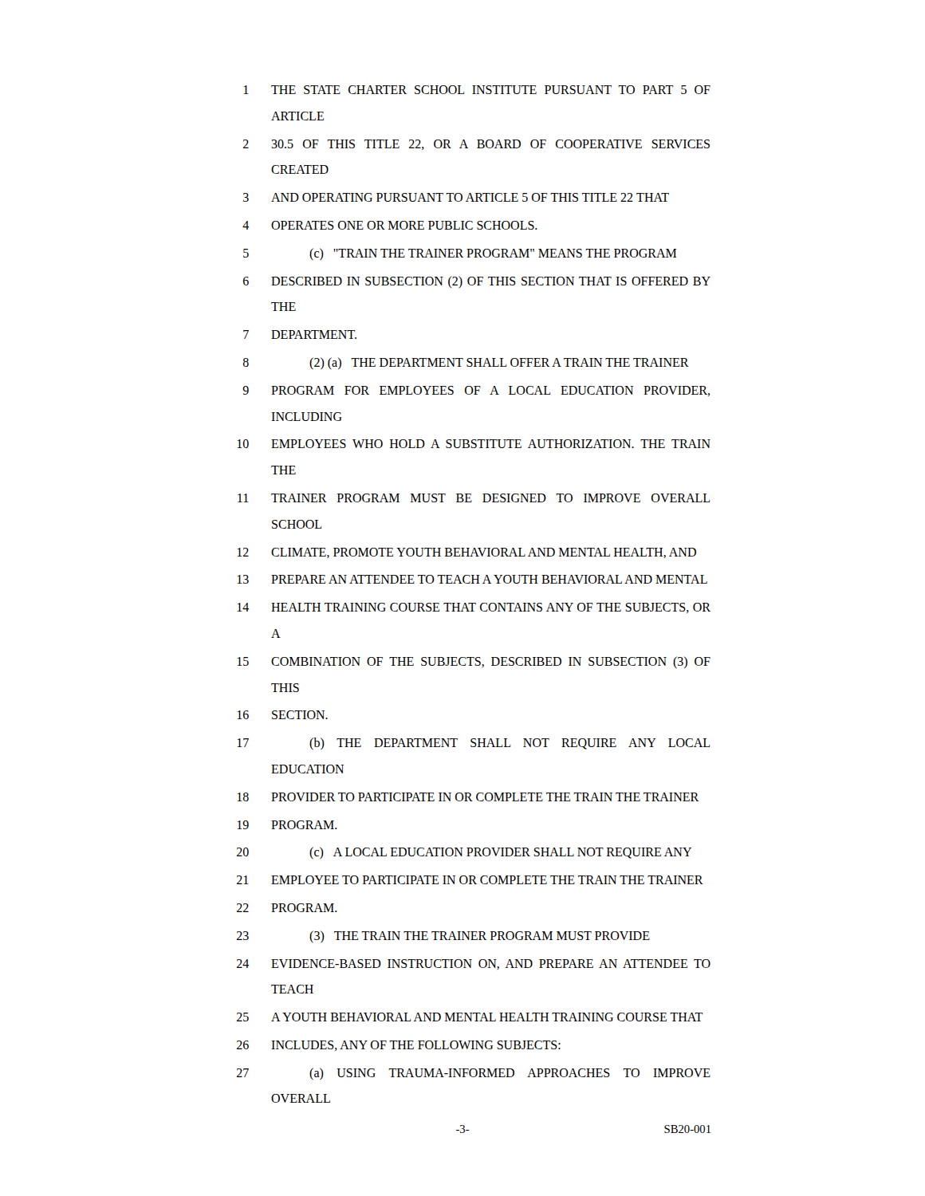| 1 | THE STATE CHARTER SCHOOL INSTITUTE PURSUANT TO PART 5 OF ARTICLE |
| 2 | 30.5 OF THIS TITLE 22, OR A BOARD OF COOPERATIVE SERVICES CREATED |
| 3 | AND OPERATING PURSUANT TO ARTICLE 5 OF THIS TITLE 22 THAT |
| 4 | OPERATES ONE OR MORE PUBLIC SCHOOLS. |
| 5 | (c) "TRAIN THE TRAINER PROGRAM" MEANS THE PROGRAM |
| 6 | DESCRIBED IN SUBSECTION (2) OF THIS SECTION THAT IS OFFERED BY THE |
| 7 | DEPARTMENT. |
| 8 | (2) (a) THE DEPARTMENT SHALL OFFER A TRAIN THE TRAINER |
| 9 | PROGRAM FOR EMPLOYEES OF A LOCAL EDUCATION PROVIDER, INCLUDING |
| 10 | EMPLOYEES WHO HOLD A SUBSTITUTE AUTHORIZATION. THE TRAIN THE |
| 11 | TRAINER PROGRAM MUST BE DESIGNED TO IMPROVE OVERALL SCHOOL |
| 12 | CLIMATE, PROMOTE YOUTH BEHAVIORAL AND MENTAL HEALTH, AND |
| 13 | PREPARE AN ATTENDEE TO TEACH A YOUTH BEHAVIORAL AND MENTAL |
| 14 | HEALTH TRAINING COURSE THAT CONTAINS ANY OF THE SUBJECTS, OR A |
| 15 | COMBINATION OF THE SUBJECTS, DESCRIBED IN SUBSECTION (3) OF THIS |
| 16 | SECTION. |
| 17 | (b) THE DEPARTMENT SHALL NOT REQUIRE ANY LOCAL EDUCATION |
| 18 | PROVIDER TO PARTICIPATE IN OR COMPLETE THE TRAIN THE TRAINER |
| 19 | PROGRAM. |
| 20 | (c) A LOCAL EDUCATION PROVIDER SHALL NOT REQUIRE ANY |
| 21 | EMPLOYEE TO PARTICIPATE IN OR COMPLETE THE TRAIN THE TRAINER |
| 22 | PROGRAM. |
| 23 | (3) THE TRAIN THE TRAINER PROGRAM MUST PROVIDE |
| 24 | EVIDENCE-BASED INSTRUCTION ON, AND PREPARE AN ATTENDEE TO TEACH |
| 25 | A YOUTH BEHAVIORAL AND MENTAL HEALTH TRAINING COURSE THAT |
| 26 | INCLUDES, ANY OF THE FOLLOWING SUBJECTS: |
| 27 | (a) USING TRAUMA-INFORMED APPROACHES TO IMPROVE OVERALL |
-3-
SB20-001